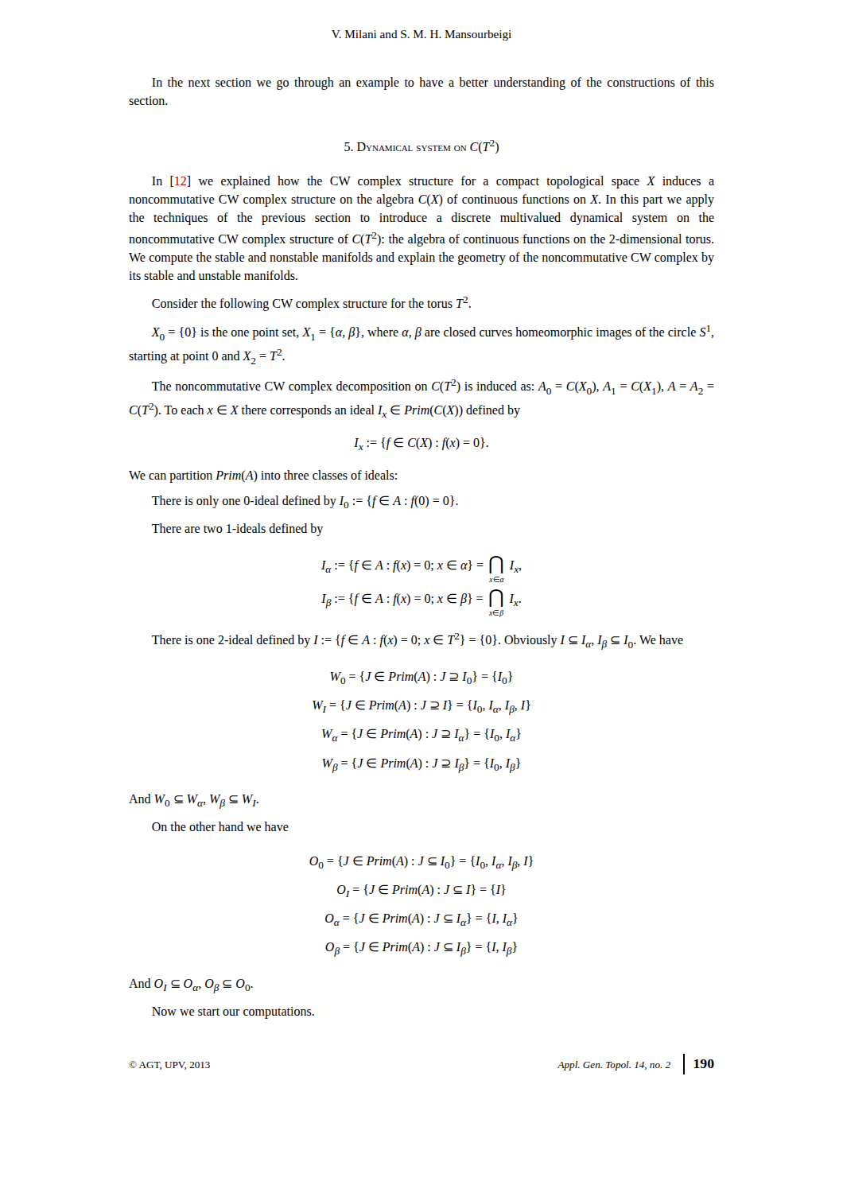V. Milani and S. M. H. Mansourbeigi
In the next section we go through an example to have a better understanding of the constructions of this section.
5. Dynamical system on C(T2)
In [12] we explained how the CW complex structure for a compact topological space X induces a noncommutative CW complex structure on the algebra C(X) of continuous functions on X. In this part we apply the techniques of the previous section to introduce a discrete multivalued dynamical system on the noncommutative CW complex structure of C(T2): the algebra of continuous functions on the 2-dimensional torus. We compute the stable and nonstable manifolds and explain the geometry of the noncommutative CW complex by its stable and unstable manifolds.
Consider the following CW complex structure for the torus T2.
X0 = {0} is the one point set, X1 = {α, β}, where α, β are closed curves homeomorphic images of the circle S1, starting at point 0 and X2 = T2.
The noncommutative CW complex decomposition on C(T2) is induced as: A0 = C(X0), A1 = C(X1), A = A2 = C(T2). To each x ∈ X there corresponds an ideal Ix ∈ Prim(C(X)) defined by
Ix := {f ∈ C(X) : f(x) = 0}.
We can partition Prim(A) into three classes of ideals:
There is only one 0-ideal defined by I0 := {f ∈ A : f(0) = 0}.
There are two 1-ideals defined by
Iα := {f ∈ A : f(x) = 0; x ∈ α} = ⋂x∈α Ix,
Iβ := {f ∈ A : f(x) = 0; x ∈ β} = ⋂x∈β Ix.
There is one 2-ideal defined by I := {f ∈ A : f(x) = 0; x ∈ T2} = {0}. Obviously I ⊆ Iα, Iβ ⊆ I0. We have
W0 = {J ∈ Prim(A) : J ⊇ I0} = {I0}
WI = {J ∈ Prim(A) : J ⊇ I} = {I0, Iα, Iβ, I}
Wα = {J ∈ Prim(A) : J ⊇ Iα} = {I0, Iα}
Wβ = {J ∈ Prim(A) : J ⊇ Iβ} = {I0, Iβ}
And W0 ⊆ Wα, Wβ ⊆ WI.
On the other hand we have
O0 = {J ∈ Prim(A) : J ⊆ I0} = {I0, Iα, Iβ, I}
OI = {J ∈ Prim(A) : J ⊆ I} = {I}
Oα = {J ∈ Prim(A) : J ⊆ Iα} = {I, Iα}
Oβ = {J ∈ Prim(A) : J ⊆ Iβ} = {I, Iβ}
And OI ⊆ Oα, Oβ ⊆ O0.
Now we start our computations.
© AGT, UPV, 2013
Appl. Gen. Topol. 14, no. 2
190